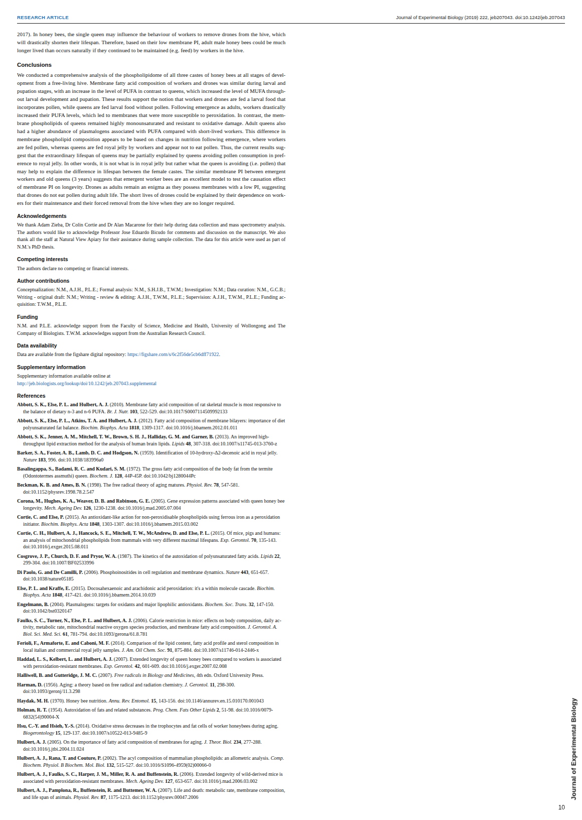RESEARCH ARTICLE
Journal of Experimental Biology (2019) 222, jeb207043. doi:10.1242/jeb.207043
2017). In honey bees, the single queen may influence the behaviour of workers to remove drones from the hive, which will drastically shorten their lifespan. Therefore, based on their low membrane PI, adult male honey bees could be much longer lived than occurs naturally if they continued to be maintained (e.g. feed) by workers in the hive.
Conclusions
We conducted a comprehensive analysis of the phospholipidome of all three castes of honey bees at all stages of development from a free-living hive. Membrane fatty acid composition of workers and drones was similar during larval and pupation stages, with an increase in the level of PUFA in contrast to queens, which increased the level of MUFA throughout larval development and pupation. These results support the notion that workers and drones are fed a larval food that incorporates pollen, while queens are fed larval food without pollen. Following emergence as adults, workers drastically increased their PUFA levels, which led to membranes that were more susceptible to peroxidation. In contrast, the membrane phospholipids of queens remained highly monounsaturated and resistant to oxidative damage. Adult queens also had a higher abundance of plasmalogens associated with PUFA compared with short-lived workers. This difference in membrane phospholipid composition appears to be based on changes in nutrition following emergence, where workers are fed pollen, whereas queens are fed royal jelly by workers and appear not to eat pollen. Thus, the current results suggest that the extraordinary lifespan of queens may be partially explained by queens avoiding pollen consumption in preference to royal jelly. In other words, it is not what is in royal jelly but rather what the queen is avoiding (i.e. pollen) that may help to explain the difference in lifespan between the female castes. The similar membrane PI between emergent workers and old queens (3 years) suggests that emergent worker bees are an excellent model to test the causation effect of membrane PI on longevity. Drones as adults remain an enigma as they possess membranes with a low PI, suggesting that drones do not eat pollen during adult life. The short lives of drones could be explained by their dependence on workers for their maintenance and their forced removal from the hive when they are no longer required.
Acknowledgements
We thank Adam Zieba, Dr Colin Cortie and Dr Alan Macarone for their help during data collection and mass spectrometry analysis. The authors would like to acknowledge Professor Jose Eduardo Bicudo for comments and discussion on the manuscript. We also thank all the staff at Natural View Apiary for their assistance during sample collection. The data for this article were used as part of N.M.'s PhD thesis.
Competing interests
The authors declare no competing or financial interests.
Author contributions
Conceptualization: N.M., A.J.H., P.L.E.; Formal analysis: N.M., S.H.J.B., T.W.M.; Investigation: N.M.; Data curation: N.M., G.C.B.; Writing - original draft: N.M.; Writing - review & editing: A.J.H., T.W.M., P.L.E.; Supervision: A.J.H., T.W.M., P.L.E.; Funding acquisition: T.W.M., P.L.E.
Funding
N.M. and P.L.E. acknowledge support from the Faculty of Science, Medicine and Health, University of Wollongong and The Company of Biologists. T.W.M. acknowledges support from the Australian Research Council.
Data availability
Data are available from the figshare digital repository: https://figshare.com/s/6c2f56de5cb6dff71922.
Supplementary information
Supplementary information available online at
http://jeb.biologists.org/lookup/doi/10.1242/jeb.207043.supplemental
References
Abbott, S. K., Else, P. L. and Hulbert, A. J. (2010). Membrane fatty acid composition of rat skeletal muscle is most responsive to the balance of dietary n-3 and n-6 PUFA. Br. J. Nutr. 103, 522-529. doi:10.1017/S0007114509992133
Abbott, S. K., Else, P. L., Atkins, T. A. and Hulbert, A. J. (2012). Fatty acid composition of membrane bilayers: importance of diet polyunsaturated fat balance. Biochim. Biophys. Acta 1818, 1309-1317. doi:10.1016/j.bbamem.2012.01.011
Abbott, S. K., Jenner, A. M., Mitchell, T. W., Brown, S. H. J., Halliday, G. M. and Garner, B. (2013). An improved high-throughput lipid extraction method for the analysis of human brain lipids. Lipids 48, 307-318. doi:10.1007/s11745-013-3760-z
Barker, S. A., Foster, A. B., Lamb, D. C. and Hodgson, N. (1959). Identification of 10-hydroxy-Δ2-decenoic acid in royal jelly. Nature 183, 996. doi:10.1038/183996a0
Basalingappa, S., Badami, R. C. and Kudari, S. M. (1972). The gross fatty acid composition of the body fat from the termite (Odontotermes assmuthi) queen. Biochem. J. 128, 44P-45P. doi:10.1042/bj1280044Pc
Beckman, K. B. and Ames, B. N. (1998). The free radical theory of aging matures. Physiol. Rev. 78, 547-581. doi:10.1152/physrev.1998.78.2.547
Corona, M., Hughes, K. A., Weaver, D. B. and Robinson, G. E. (2005). Gene expression patterns associated with queen honey bee longevity. Mech. Ageing Dev. 126, 1230-1238. doi:10.1016/j.mad.2005.07.004
Cortie, C. and Else, P. (2015). An antioxidant-like action for non-peroxidisable phospholipids using ferrous iron as a peroxidation initiator. Biochim. Biophys. Acta 1848, 1303-1307. doi:10.1016/j.bbamem.2015.03.002
Cortie, C. H., Hulbert, A. J., Hancock, S. E., Mitchell, T. W., McAndrew, D. and Else, P. L. (2015). Of mice, pigs and humans: an analysis of mitochondrial phospholipids from mammals with very different maximal lifespans. Exp. Gerontol. 70, 135-143. doi:10.1016/j.exger.2015.08.011
Cosgrove, J. P., Church, D. F. and Pryor, W. A. (1987). The kinetics of the autoxidation of polyunsaturated fatty acids. Lipids 22, 299-304. doi:10.1007/BF02533996
Di Paolo, G. and De Camilli, P. (2006). Phosphoinositides in cell regulation and membrane dynamics. Nature 443, 651-657. doi:10.1038/nature05185
Else, P. L. and Kraffe, E. (2015). Docosahexaenoic and arachidonic acid peroxidation: it's a within molecule cascade. Biochim. Biophys. Acta 1848, 417-421. doi:10.1016/j.bbamem.2014.10.039
Engelmann, B. (2004). Plasmalogens: targets for oxidants and major lipophilic antioxidants. Biochem. Soc. Trans. 32, 147-150. doi:10.1042/bst0320147
Faulks, S. C., Turner, N., Else, P. L. and Hulbert, A. J. (2006). Calorie restriction in mice: effects on body composition, daily activity, metabolic rate, mitochondrial reactive oxygen species production, and membrane fatty acid composition. J. Gerontol. A. Biol. Sci. Med. Sci. 61, 781-794. doi:10.1093/gerona/61.8.781
Ferioli, F., Armaforte, E. and Caboni, M. F. (2014). Comparison of the lipid content, fatty acid profile and sterol composition in local italian and commercial royal jelly samples. J. Am. Oil Chem. Soc. 91, 875-884. doi:10.1007/s11746-014-2446-x
Haddad, L. S., Kelbert, L. and Hulbert, A. J. (2007). Extended longevity of queen honey bees compared to workers is associated with peroxidation-resistant membranes. Exp. Gerontol. 42, 601-609. doi:10.1016/j.exger.2007.02.008
Halliwell, B. and Gutteridge, J. M. C. (2007). Free radicals in Biology and Medicines, 4th edn. Oxford University Press.
Harman, D. (1956). Aging: a theory based on free radical and radiation chemistry. J. Gerontol. 11, 298-300. doi:10.1093/geronj/11.3.298
Haydak, M. H. (1970). Honey bee nutrition. Annu. Rev. Entomol. 15, 143-156. doi:10.1146/annurev.en.15.010170.001043
Holman, R. T. (1954). Autoxidation of fats and related substances. Prog. Chem. Fats Other Lipids 2, 51-98. doi:10.1016/0079-6832(54)90004-X
Hsu, C.-Y. and Hsieh, Y.-S. (2014). Oxidative stress decreases in the trophocytes and fat cells of worker honeybees during aging. Biogerontology 15, 129-137. doi:10.1007/s10522-013-9485-9
Hulbert, A. J. (2005). On the importance of fatty acid composition of membranes for aging. J. Theor. Biol. 234, 277-288. doi:10.1016/j.jtbi.2004.11.024
Hulbert, A. J., Rana, T. and Couture, P. (2002). The acyl composition of mammalian phospholipids: an allometric analysis. Comp. Biochem. Physiol. B Biochem. Mol. Biol. 132, 515-527. doi:10.1016/S1096-4959(02)00066-0
Hulbert, A. J., Faulks, S. C., Harper, J. M., Miller, R. A. and Buffenstein, R. (2006). Extended longevity of wild-derived mice is associated with peroxidation-resistant membranes. Mech. Ageing Dev. 127, 653-657. doi:10.1016/j.mad.2006.03.002
Hulbert, A. J., Pamplona, R., Buffenstein, R. and Buttemer, W. A. (2007). Life and death: metabolic rate, membrane composition, and life span of animals. Physiol. Rev. 87, 1175-1213. doi:10.1152/physrev.00047.2006
Journal of Experimental Biology
10